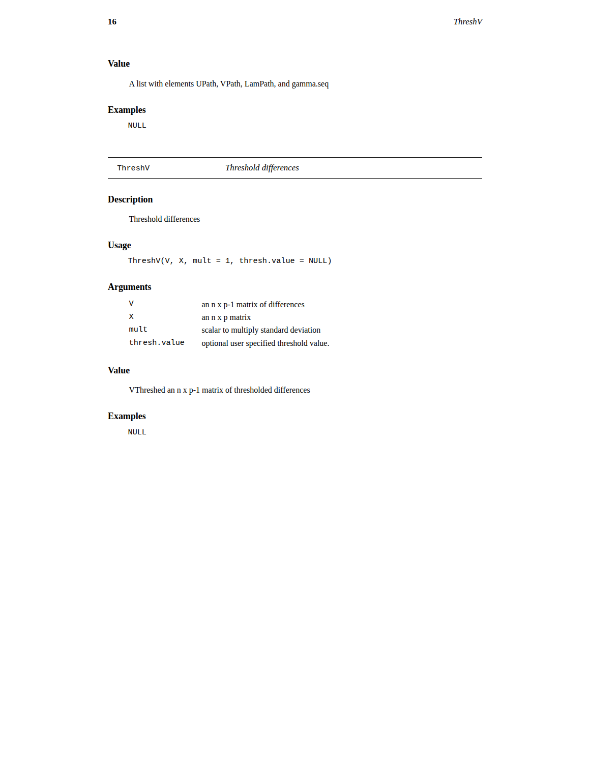16 ThreshV
Value
A list with elements UPath, VPath, LamPath, and gamma.seq
Examples
NULL
ThreshV Threshold differences
Description
Threshold differences
Usage
ThreshV(V, X, mult = 1, thresh.value = NULL)
Arguments
| V | an n x p-1 matrix of differences |
| X | an n x p matrix |
| mult | scalar to multiply standard deviation |
| thresh.value | optional user specified threshold value. |
Value
VThreshed an n x p-1 matrix of thresholded differences
Examples
NULL